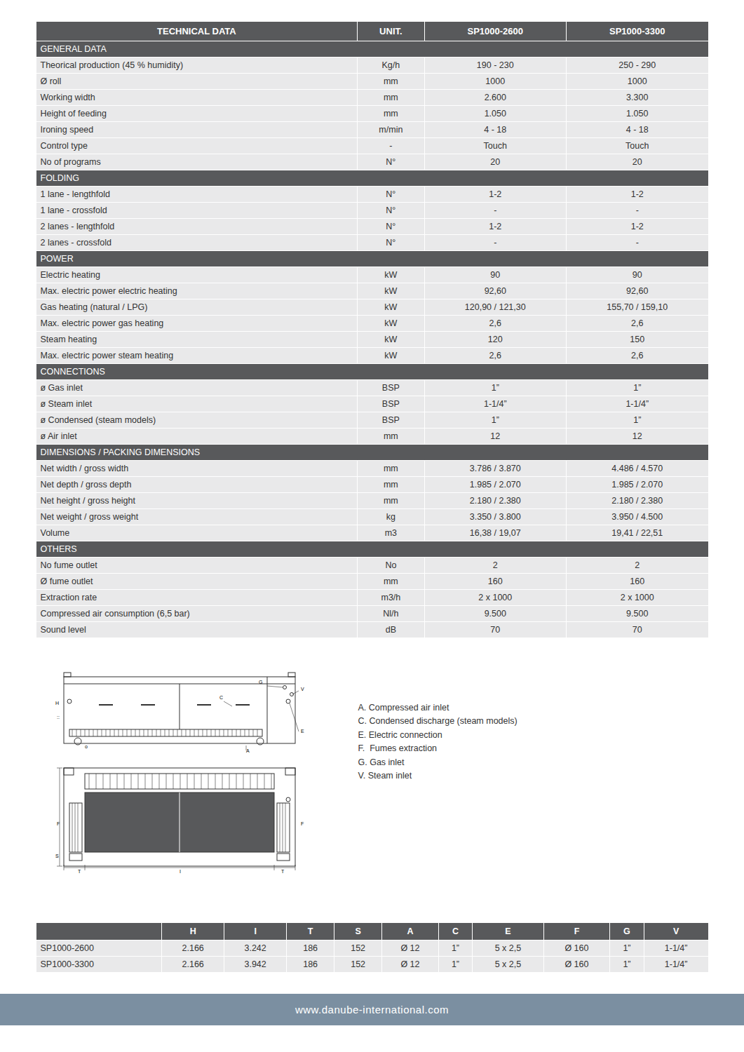| TECHNICAL DATA | UNIT. | SP1000-2600 | SP1000-3300 |
| --- | --- | --- | --- |
| GENERAL DATA |
| Theorical production (45 % humidity) | Kg/h | 190 - 230 | 250 - 290 |
| Ø roll | mm | 1000 | 1000 |
| Working width | mm | 2.600 | 3.300 |
| Height of feeding | mm | 1.050 | 1.050 |
| Ironing speed | m/min | 4 - 18 | 4 - 18 |
| Control type | - | Touch | Touch |
| No of programs | N° | 20 | 20 |
| FOLDING |
| 1 lane - lengthfold | N° | 1-2 | 1-2 |
| 1 lane - crossfold | N° | - | - |
| 2 lanes - lengthfold | N° | 1-2 | 1-2 |
| 2 lanes - crossfold | N° | - | - |
| POWER |
| Electric heating | kW | 90 | 90 |
| Max. electric power electric heating | kW | 92,60 | 92,60 |
| Gas heating (natural / LPG) | kW | 120,90 / 121,30 | 155,70 / 159,10 |
| Max. electric power gas heating | kW | 2,6 | 2,6 |
| Steam heating | kW | 120 | 150 |
| Max. electric power steam heating | kW | 2,6 | 2,6 |
| CONNECTIONS |
| ø Gas inlet | BSP | 1” | 1” |
| ø Steam inlet | BSP | 1-1/4” | 1-1/4” |
| ø Condensed (steam models) | BSP | 1” | 1” |
| ø Air inlet | mm | 12 | 12 |
| DIMENSIONS / PACKING DIMENSIONS |
| Net width / gross width | mm | 3.786 / 3.870 | 4.486 / 4.570 |
| Net depth / gross depth | mm | 1.985 / 2.070 | 1.985 / 2.070 |
| Net height / gross height | mm | 2.180 / 2.380 | 2.180 / 2.380 |
| Net weight / gross weight | kg | 3.350 / 3.800 | 3.950 / 4.500 |
| Volume | m3 | 16,38 / 19,07 | 19,41 / 22,51 |
| OTHERS |
| No fume outlet | No | 2 | 2 |
| Ø fume outlet | mm | 160 | 160 |
| Extraction rate | m3/h | 2 x 1000 | 2 x 1000 |
| Compressed air consumption (6,5 bar) | Nl/h | 9.500 | 9.500 |
| Sound level | dB | 70 | 70 |
H :: C G V E A o F F S T I T
A. Compressed air inlet
C. Condensed discharge (steam models)
E. Electric connection
F. Fumes extraction
G. Gas inlet
V. Steam inlet
| | H | I | T | S | A | C | E | F | G | V |
| --- | --- | --- | --- | --- | --- | --- | --- | --- | --- | --- |
| SP1000-2600 | 2.166 | 3.242 | 186 | 152 | Ø 12 | 1” | 5 x 2,5 | Ø 160 | 1” | 1-1/4” |
| SP1000-3300 | 2.166 | 3.942 | 186 | 152 | Ø 12 | 1” | 5 x 2,5 | Ø 160 | 1” | 1-1/4” |
www.danube-international.com